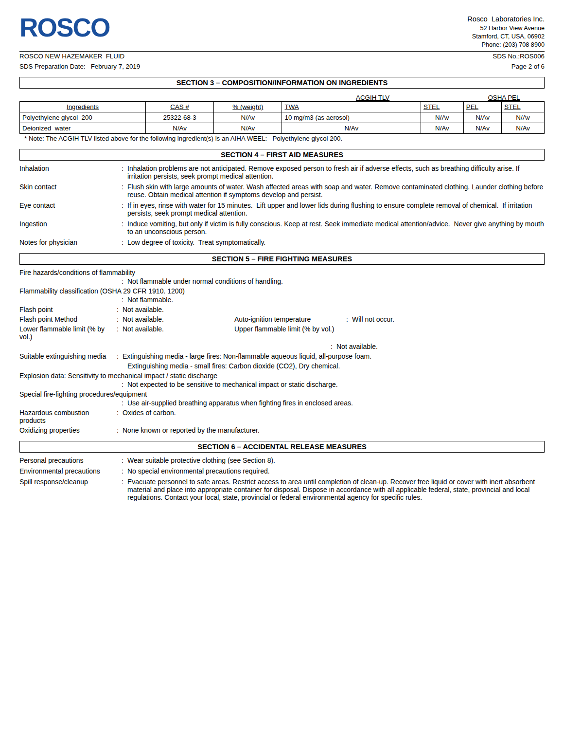ROSCO
Rosco Laboratories Inc.
52 Harbor View Avenue
Stamford, CT, USA, 06902
Phone: (203) 708 8900
ROSCO NEW HAZEMAKER FLUID
SDS No.:ROS006
SDS Preparation Date: February 7, 2019
Page 2 of 6
SECTION 3 – COMPOSITION/INFORMATION ON INGREDIENTS
| | | | ACGIH TLV | OSHA PEL |
| --- | --- | --- | --- | --- |
| Ingredients | CAS # | % (weight) | TWA | STEL | PEL | STEL |
| Polyethylene glycol 200 | 25322-68-3 | N/Av | 10 mg/m3 (as aerosol) | N/Av | N/Av | N/Av |
| Deionized water | N/Av | N/Av | N/Av | N/Av | N/Av | N/Av |
* Note: The ACGIH TLV listed above for the following ingredient(s) is an AIHA WEEL: Polyethylene glycol 200.
SECTION 4 – FIRST AID MEASURES
Inhalation
Inhalation problems are not anticipated. Remove exposed person to fresh air if adverse effects, such as breathing difficulty arise. If irritation persists, seek prompt medical attention.
Skin contact
Flush skin with large amounts of water. Wash affected areas with soap and water. Remove contaminated clothing. Launder clothing before reuse. Obtain medical attention if symptoms develop and persist.
Eye contact
If in eyes, rinse with water for 15 minutes. Lift upper and lower lids during flushing to ensure complete removal of chemical. If irritation persists, seek prompt medical attention.
Ingestion
Induce vomiting, but only if victim is fully conscious. Keep at rest. Seek immediate medical attention/advice. Never give anything by mouth to an unconscious person.
Notes for physician
Low degree of toxicity. Treat symptomatically.
SECTION 5 – FIRE FIGHTING MEASURES
Fire hazards/conditions of flammability
Not flammable under normal conditions of handling.
Flammability classification (OSHA 29 CFR 1910. 1200)
Not flammable.
Flash point
Not available.
Flash point Method
Not available.
Auto-ignition temperature
Will not occur.
Lower flammable limit (% by vol.)
Not available.
Upper flammable limit (% by vol.)
Not available.
Suitable extinguishing media
Extinguishing media - large fires: Non-flammable aqueous liquid, all-purpose foam.
Extinguishing media - small fires: Carbon dioxide (CO2), Dry chemical.
Explosion data: Sensitivity to mechanical impact / static discharge
Not expected to be sensitive to mechanical impact or static discharge.
Special fire-fighting procedures/equipment
Use air-supplied breathing apparatus when fighting fires in enclosed areas.
Hazardous combustion products
Oxides of carbon.
Oxidizing properties
None known or reported by the manufacturer.
SECTION 6 – ACCIDENTAL RELEASE MEASURES
Personal precautions
Wear suitable protective clothing (see Section 8).
Environmental precautions
No special environmental precautions required.
Spill response/cleanup
Evacuate personnel to safe areas. Restrict access to area until completion of clean-up. Recover free liquid or cover with inert absorbent material and place into appropriate container for disposal. Dispose in accordance with all applicable federal, state, provincial and local regulations. Contact your local, state, provincial or federal environmental agency for specific rules.